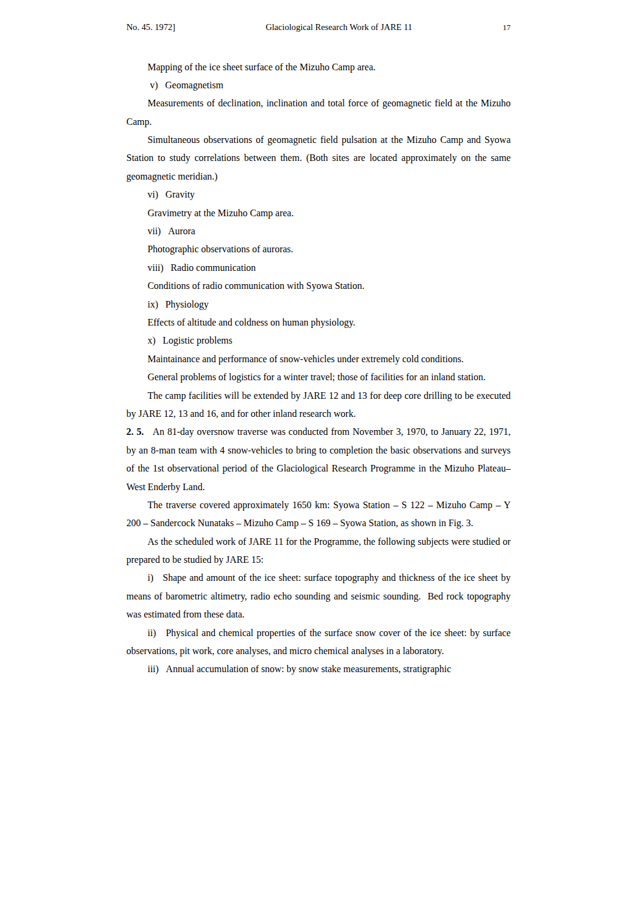No. 45. 1972] Glaciological Research Work of JARE 11 17
Mapping of the ice sheet surface of the Mizuho Camp area.
v) Geomagnetism
Measurements of declination, inclination and total force of geomagnetic field at the Mizuho Camp.
Simultaneous observations of geomagnetic field pulsation at the Mizuho Camp and Syowa Station to study correlations between them. (Both sites are located approximately on the same geomagnetic meridian.)
vi) Gravity
Gravimetry at the Mizuho Camp area.
vii) Aurora
Photographic observations of auroras.
viii) Radio communication
Conditions of radio communication with Syowa Station.
ix) Physiology
Effects of altitude and coldness on human physiology.
x) Logistic problems
Maintainance and performance of snow-vehicles under extremely cold conditions.
General problems of logistics for a winter travel; those of facilities for an inland station.
The camp facilities will be extended by JARE 12 and 13 for deep core drilling to be executed by JARE 12, 13 and 16, and for other inland research work.
2. 5. An 81-day oversnow traverse was conducted from November 3, 1970, to January 22, 1971, by an 8-man team with 4 snow-vehicles to bring to completion the basic observations and surveys of the 1st observational period of the Glaciological Research Programme in the Mizuho Plateau–West Enderby Land.
The traverse covered approximately 1650 km: Syowa Station – S 122 – Mizuho Camp – Y 200 – Sandercock Nunataks – Mizuho Camp – S 169 – Syowa Station, as shown in Fig. 3.
As the scheduled work of JARE 11 for the Programme, the following subjects were studied or prepared to be studied by JARE 15:
i) Shape and amount of the ice sheet: surface topography and thickness of the ice sheet by means of barometric altimetry, radio echo sounding and seismic sounding. Bed rock topography was estimated from these data.
ii) Physical and chemical properties of the surface snow cover of the ice sheet: by surface observations, pit work, core analyses, and micro chemical analyses in a laboratory.
iii) Annual accumulation of snow: by snow stake measurements, stratigraphic